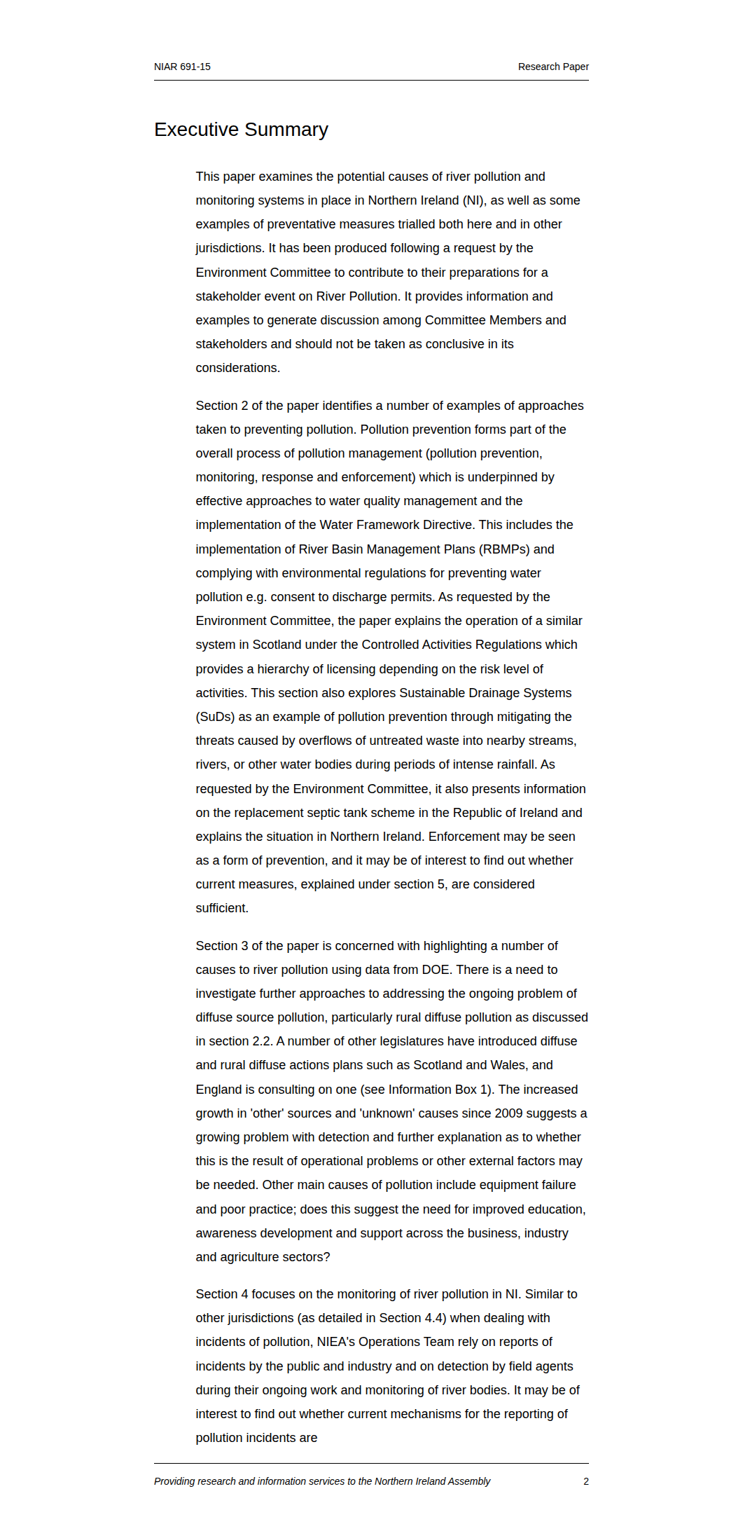NIAR 691-15 Research Paper
Executive Summary
This paper examines the potential causes of river pollution and monitoring systems in place in Northern Ireland (NI), as well as some examples of preventative measures trialled both here and in other jurisdictions. It has been produced following a request by the Environment Committee to contribute to their preparations for a stakeholder event on River Pollution. It provides information and examples to generate discussion among Committee Members and stakeholders and should not be taken as conclusive in its considerations.
Section 2 of the paper identifies a number of examples of approaches taken to preventing pollution. Pollution prevention forms part of the overall process of pollution management (pollution prevention, monitoring, response and enforcement) which is underpinned by effective approaches to water quality management and the implementation of the Water Framework Directive. This includes the implementation of River Basin Management Plans (RBMPs) and complying with environmental regulations for preventing water pollution e.g. consent to discharge permits. As requested by the Environment Committee, the paper explains the operation of a similar system in Scotland under the Controlled Activities Regulations which provides a hierarchy of licensing depending on the risk level of activities. This section also explores Sustainable Drainage Systems (SuDs) as an example of pollution prevention through mitigating the threats caused by overflows of untreated waste into nearby streams, rivers, or other water bodies during periods of intense rainfall. As requested by the Environment Committee, it also presents information on the replacement septic tank scheme in the Republic of Ireland and explains the situation in Northern Ireland. Enforcement may be seen as a form of prevention, and it may be of interest to find out whether current measures, explained under section 5, are considered sufficient.
Section 3 of the paper is concerned with highlighting a number of causes to river pollution using data from DOE. There is a need to investigate further approaches to addressing the ongoing problem of diffuse source pollution, particularly rural diffuse pollution as discussed in section 2.2. A number of other legislatures have introduced diffuse and rural diffuse actions plans such as Scotland and Wales, and England is consulting on one (see Information Box 1). The increased growth in 'other' sources and 'unknown' causes since 2009 suggests a growing problem with detection and further explanation as to whether this is the result of operational problems or other external factors may be needed. Other main causes of pollution include equipment failure and poor practice; does this suggest the need for improved education, awareness development and support across the business, industry and agriculture sectors?
Section 4 focuses on the monitoring of river pollution in NI. Similar to other jurisdictions (as detailed in Section 4.4) when dealing with incidents of pollution, NIEA's Operations Team rely on reports of incidents by the public and industry and on detection by field agents during their ongoing work and monitoring of river bodies. It may be of interest to find out whether current mechanisms for the reporting of pollution incidents are
Providing research and information services to the Northern Ireland Assembly 2